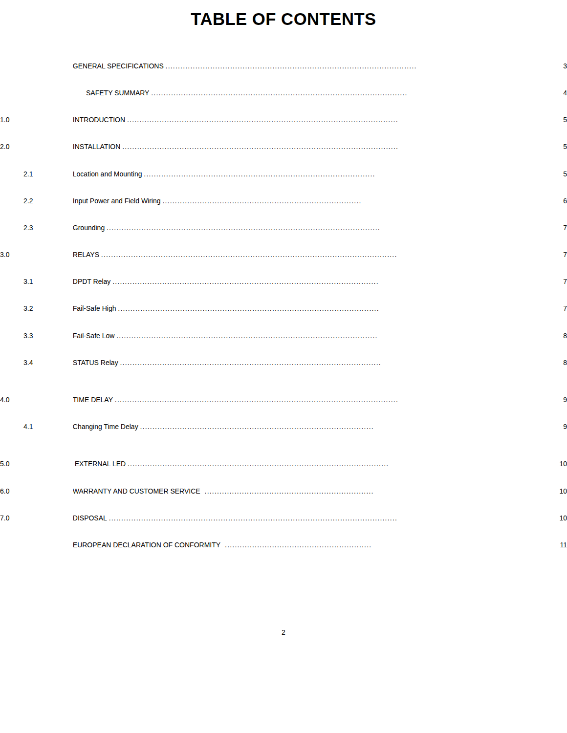TABLE OF CONTENTS
| | GENERAL SPECIFICATIONS ..................................................................................................... | 3 |
| | SAFETY SUMMARY ....................................................................................................... | 4 |
| 1.0 | INTRODUCTION ............................................................................................................. | 5 |
| 2.0 | INSTALLATION ............................................................................................................... | 5 |
| 2.1 | Location and Mounting ............................................................................................. | 5 |
| 2.2 | Input Power and Field Wiring ................................................................................ | 6 |
| 2.3 | Grounding .............................................................................................................. | 7 |
| 3.0 | RELAYS ....................................................................................................................... | 7 |
| 3.1 | DPDT Relay ........................................................................................................... | 7 |
| 3.2 | Fail-Safe High ......................................................................................................... | 7 |
| 3.3 | Fail-Safe Low ......................................................................................................... | 8 |
| 3.4 | STATUS Relay ......................................................................................................... | 8 |
| 4.0 | TIME DELAY .................................................................................................................. | 9 |
| 4.1 | Changing Time Delay .............................................................................................. | 9 |
| 5.0 | EXTERNAL LED ......................................................................................................... | 10 |
| 6.0 | WARRANTY AND CUSTOMER SERVICE .................................................................... | 10 |
| 7.0 | DISPOSAL .................................................................................................................... | 10 |
| | EUROPEAN DECLARATION OF CONFORMITY ........................................................... | 11 |
2